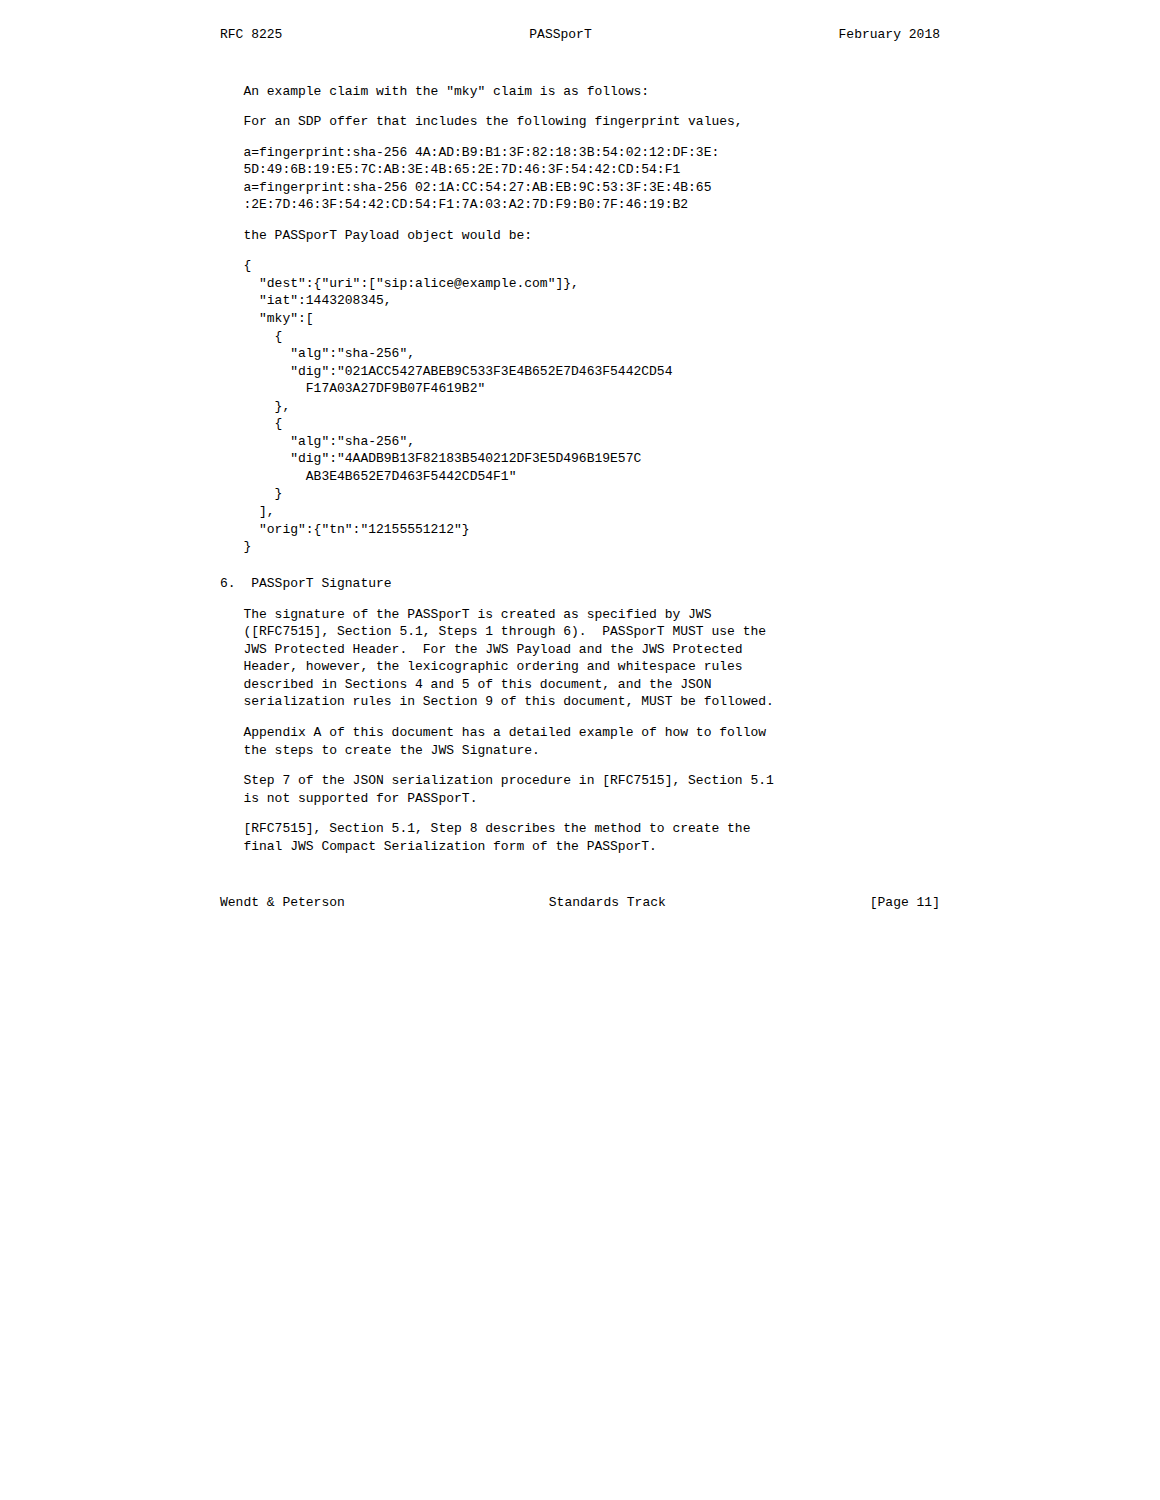RFC 8225 PASSporT February 2018
An example claim with the "mky" claim is as follows:
For an SDP offer that includes the following fingerprint values,
a=fingerprint:sha-256 4A:AD:B9:B1:3F:82:18:3B:54:02:12:DF:3E:
5D:49:6B:19:E5:7C:AB:3E:4B:65:2E:7D:46:3F:54:42:CD:54:F1
a=fingerprint:sha-256 02:1A:CC:54:27:AB:EB:9C:53:3F:3E:4B:65
:2E:7D:46:3F:54:42:CD:54:F1:7A:03:A2:7D:F9:B0:7F:46:19:B2
the PASSporT Payload object would be:
{
  "dest":{"uri":["sip:alice@example.com"]},
  "iat":1443208345,
  "mky":[
    {
      "alg":"sha-256",
      "dig":"021ACC5427ABEB9C533F3E4B652E7D463F5442CD54
        F17A03A27DF9B07F4619B2"
    },
    {
      "alg":"sha-256",
      "dig":"4AADB9B13F82183B540212DF3E5D496B19E57C
        AB3E4B652E7D463F5442CD54F1"
    }
  ],
  "orig":{"tn":"12155551212"}
}
6. PASSporT Signature
The signature of the PASSporT is created as specified by JWS ([RFC7515], Section 5.1, Steps 1 through 6). PASSporT MUST use the JWS Protected Header. For the JWS Payload and the JWS Protected Header, however, the lexicographic ordering and whitespace rules described in Sections 4 and 5 of this document, and the JSON serialization rules in Section 9 of this document, MUST be followed.
Appendix A of this document has a detailed example of how to follow the steps to create the JWS Signature.
Step 7 of the JSON serialization procedure in [RFC7515], Section 5.1 is not supported for PASSporT.
[RFC7515], Section 5.1, Step 8 describes the method to create the final JWS Compact Serialization form of the PASSporT.
Wendt & Peterson Standards Track [Page 11]